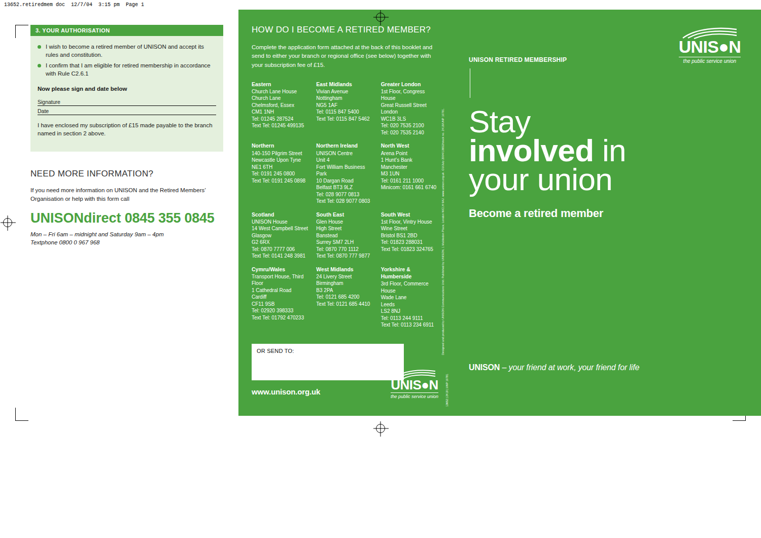13652.retiredmem doc 12/7/04 3:15 pm Page 1
3. Your authorisation
I wish to become a retired member of UNISON and accept its rules and constitution.
I confirm that I am eligible for retired membership in accordance with Rule C2.6.1
Now please sign and date below
Signature
Date
I have enclosed my subscription of £15 made payable to the branch named in section 2 above.
Need more information?
If you need more information on UNISON and the Retired Members’ Organisation or help with this form call
UNISONdirect 0845 355 0845
Mon – Fri 6am – midnight and Saturday 9am – 4pm
Textphone 0800 0 967 968
How do I become a retired member?
Complete the application form attached at the back of this booklet and send to either your branch or regional office (see below) together with your subscription fee of £15.
Eastern
Church Lane House
Church Lane
Chelmsford, Essex
CM1 1NH
Tel: 01245 287524
Text Tel: 01245 499135
East Midlands
Vivian Avenue
Nottingham
NG5 1AF
Tel: 0115 847 5400
Text Tel: 0115 847 5462
Greater London
1st Floor, Congress House
Great Russell Street
London
WC1B 3LS
Tel: 020 7535 2100
Tel: 020 7535 2140
Northern
140-150 Pilgrim Street
Newcastle Upon Tyne
NE1 6TH
Tel: 0191 245 0800
Text Tel: 0191 245 0898
Northern Ireland
UNISON Centre
Unit 4
Fort William Business Park
10 Dargan Road
Belfast BT3 9LZ
Tel: 028 9077 0813
Text Tel: 028 9077 0803
North West
Arena Point
1 Hunt’s Bank
Manchester
M3 1UN
Tel: 0161 211 1000
Minicom: 0161 661 6740
Scotland
UNISON House
14 West Campbell Street
Glasgow
G2 6RX
Tel: 0870 7777 006
Text Tel: 0141 248 3981
South East
Glen House
High Street
Banstead
Surrey SM7 2LH
Tel: 0870 770 1112
Text Tel: 0870 777 9877
South West
1st Floor, Vintry House
Wine Street
Bristol BS1 2BD
Tel: 01823 288031
Text Tel: 01823 324765
Cymru/Wales
Transport House, Third Floor
1 Cathedral Road
Cardiff
CF11 9SB
Tel: 02920 398333
Text Tel: 01792 470233
West Midlands
24 Livery Street
Birmingham
B3 2PA
Tel: 0121 685 4200
Text Tel: 0121 685 4410
Yorkshire & Humberside
3rd Floor, Commerce House
Wade Lane
Leeds
LS2 8NJ
Tel: 0113 244 9111
Text Tel: 0113 234 6911
OR SEND TO:
www.unison.org.uk
UNIS●N
the public service union
UNIS●N
the public service union
UNISON RETIRED MEMBERSHIP
Stay involved in your union
Become a retired member
UNISON – your friend at work, your friend for life
Designed and produced by UNISON Communications Unit. Published by UNISON, 1 Mabledon Place, London WC1H 9AJ. www.unison.org.uk. CU/July 2004/13652/stock no. 2418/UNP 10781.
13652 | 2418 | UNP 10781